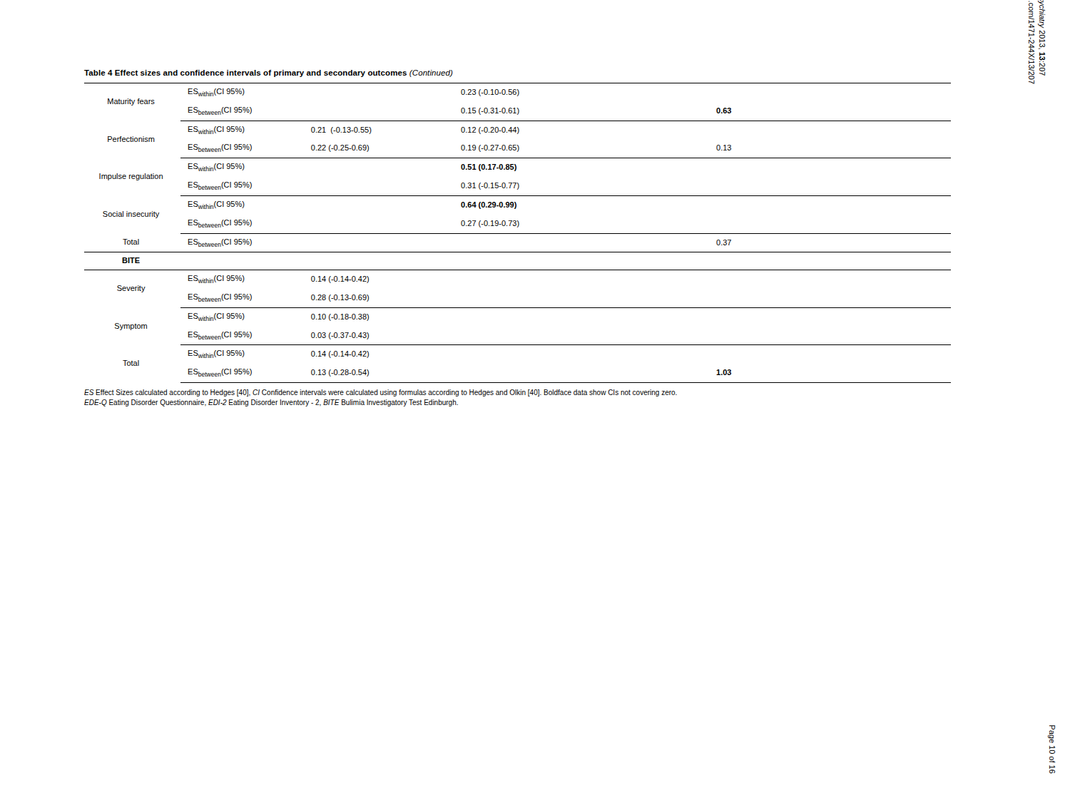Dölemeyer et al. BMC Psychiatry 2013, 13:207
http://www.biomedcentral.com/1471-244X/13/207
Page 10 of 16
Table 4 Effect sizes and confidence intervals of primary and secondary outcomes (Continued)
| Maturity fears | ES within (CI 95%) | | 0.23 (-0.10-0.56) | | |
| ES between (CI 95%) | | 0.15 (-0.31-0.61) | 0.63 | |
| Perfectionism | ES within (CI 95%) | 0.21 (-0.13-0.55) | 0.12 (-0.20-0.44) | | |
| ES between (CI 95%) | 0.22 (-0.25-0.69) | 0.19 (-0.27-0.65) | 0.13 | |
| Impulse regulation | ES within (CI 95%) | | 0.51 (0.17-0.85) | | |
| ES between (CI 95%) | | 0.31 (-0.15-0.77) | | |
| Social insecurity | ES within (CI 95%) | | 0.64 (0.29-0.99) | | |
| ES between (CI 95%) | | 0.27 (-0.19-0.73) | | |
| Total | ES between (CI 95%) | | | 0.37 | |
| BITE | | | | | |
| Severity | ES within (CI 95%) | 0.14 (-0.14-0.42) | | | |
| ES between (CI 95%) | 0.28 (-0.13-0.69) | | | |
| Symptom | ES within (CI 95%) | 0.10 (-0.18-0.38) | | | |
| ES between (CI 95%) | 0.03 (-0.37-0.43) | | | |
| Total | ES within (CI 95%) | 0.14 (-0.14-0.42) | | | |
| ES between (CI 95%) | 0.13 (-0.28-0.54) | | 1.03 | |
ES Effect Sizes calculated according to Hedges [40], CI Confidence intervals were calculated using formulas according to Hedges and Olkin [40]. Boldface data show CIs not covering zero.
EDE-Q Eating Disorder Questionnaire, EDI-2 Eating Disorder Inventory - 2, BITE Bulimia Investigatory Test Edinburgh.